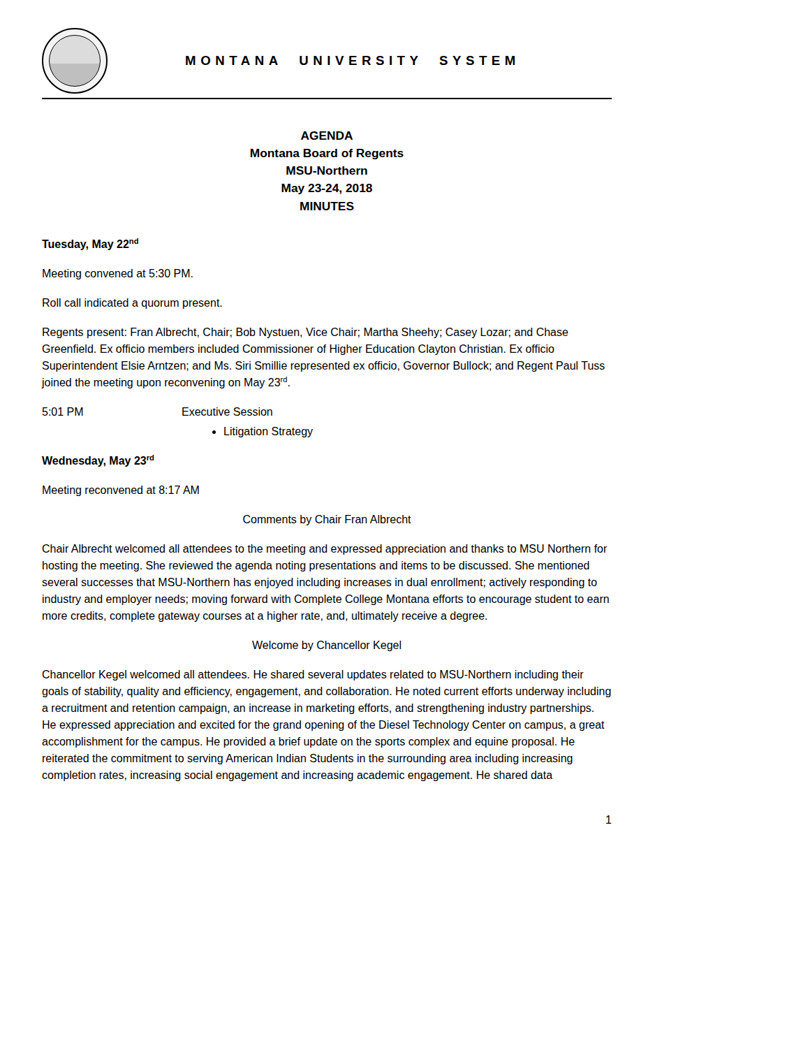MONTANA UNIVERSITY SYSTEM
AGENDA
Montana Board of Regents
MSU-Northern
May 23-24, 2018
MINUTES
Tuesday, May 22nd
Meeting convened at 5:30 PM.
Roll call indicated a quorum present.
Regents present: Fran Albrecht, Chair; Bob Nystuen, Vice Chair; Martha Sheehy; Casey Lozar; and Chase Greenfield. Ex officio members included Commissioner of Higher Education Clayton Christian. Ex officio Superintendent Elsie Arntzen; and Ms. Siri Smillie represented ex officio, Governor Bullock; and Regent Paul Tuss joined the meeting upon reconvening on May 23rd.
5:01 PM
Executive Session
Litigation Strategy
Wednesday, May 23rd
Meeting reconvened at 8:17 AM
Comments by Chair Fran Albrecht
Chair Albrecht welcomed all attendees to the meeting and expressed appreciation and thanks to MSU Northern for hosting the meeting. She reviewed the agenda noting presentations and items to be discussed. She mentioned several successes that MSU-Northern has enjoyed including increases in dual enrollment; actively responding to industry and employer needs; moving forward with Complete College Montana efforts to encourage student to earn more credits, complete gateway courses at a higher rate, and, ultimately receive a degree.
Welcome by Chancellor Kegel
Chancellor Kegel welcomed all attendees. He shared several updates related to MSU-Northern including their goals of stability, quality and efficiency, engagement, and collaboration. He noted current efforts underway including a recruitment and retention campaign, an increase in marketing efforts, and strengthening industry partnerships. He expressed appreciation and excited for the grand opening of the Diesel Technology Center on campus, a great accomplishment for the campus. He provided a brief update on the sports complex and equine proposal. He reiterated the commitment to serving American Indian Students in the surrounding area including increasing completion rates, increasing social engagement and increasing academic engagement. He shared data
1